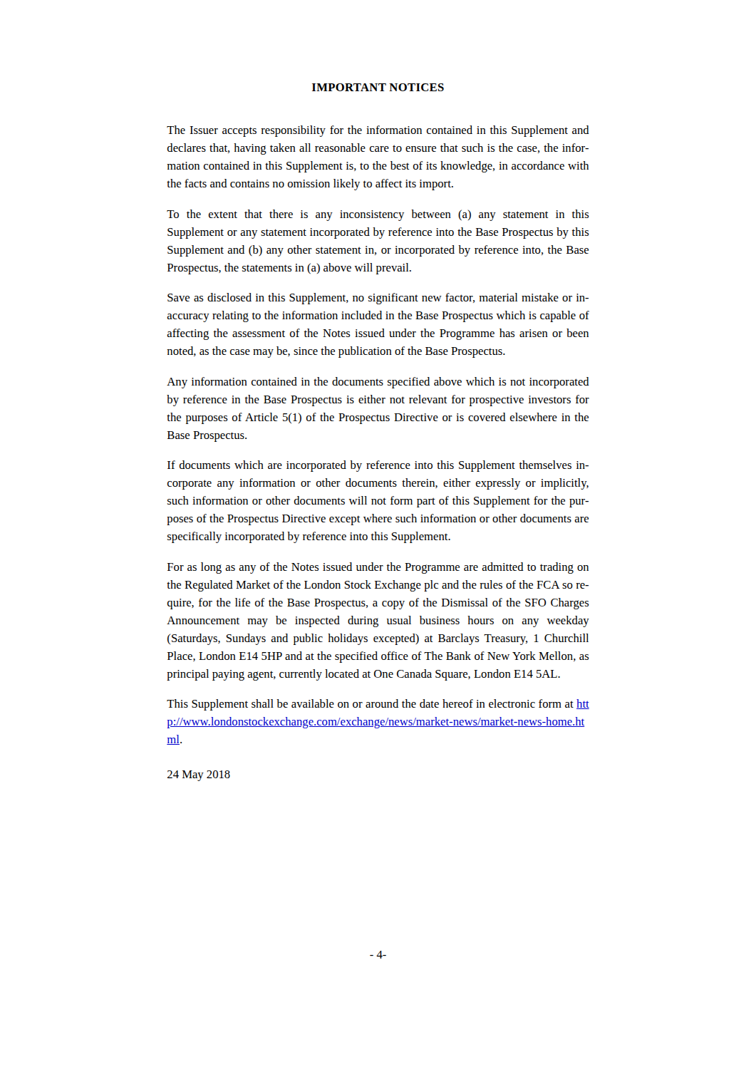Important Notices
The Issuer accepts responsibility for the information contained in this Supplement and declares that, having taken all reasonable care to ensure that such is the case, the information contained in this Supplement is, to the best of its knowledge, in accordance with the facts and contains no omission likely to affect its import.
To the extent that there is any inconsistency between (a) any statement in this Supplement or any statement incorporated by reference into the Base Prospectus by this Supplement and (b) any other statement in, or incorporated by reference into, the Base Prospectus, the statements in (a) above will prevail.
Save as disclosed in this Supplement, no significant new factor, material mistake or inaccuracy relating to the information included in the Base Prospectus which is capable of affecting the assessment of the Notes issued under the Programme has arisen or been noted, as the case may be, since the publication of the Base Prospectus.
Any information contained in the documents specified above which is not incorporated by reference in the Base Prospectus is either not relevant for prospective investors for the purposes of Article 5(1) of the Prospectus Directive or is covered elsewhere in the Base Prospectus.
If documents which are incorporated by reference into this Supplement themselves incorporate any information or other documents therein, either expressly or implicitly, such information or other documents will not form part of this Supplement for the purposes of the Prospectus Directive except where such information or other documents are specifically incorporated by reference into this Supplement.
For as long as any of the Notes issued under the Programme are admitted to trading on the Regulated Market of the London Stock Exchange plc and the rules of the FCA so require, for the life of the Base Prospectus, a copy of the Dismissal of the SFO Charges Announcement may be inspected during usual business hours on any weekday (Saturdays, Sundays and public holidays excepted) at Barclays Treasury, 1 Churchill Place, London E14 5HP and at the specified office of The Bank of New York Mellon, as principal paying agent, currently located at One Canada Square, London E14 5AL.
This Supplement shall be available on or around the date hereof in electronic form at http://www.londonstockexchange.com/exchange/news/market-news/market-news-home.html.
24 May 2018
- 4-